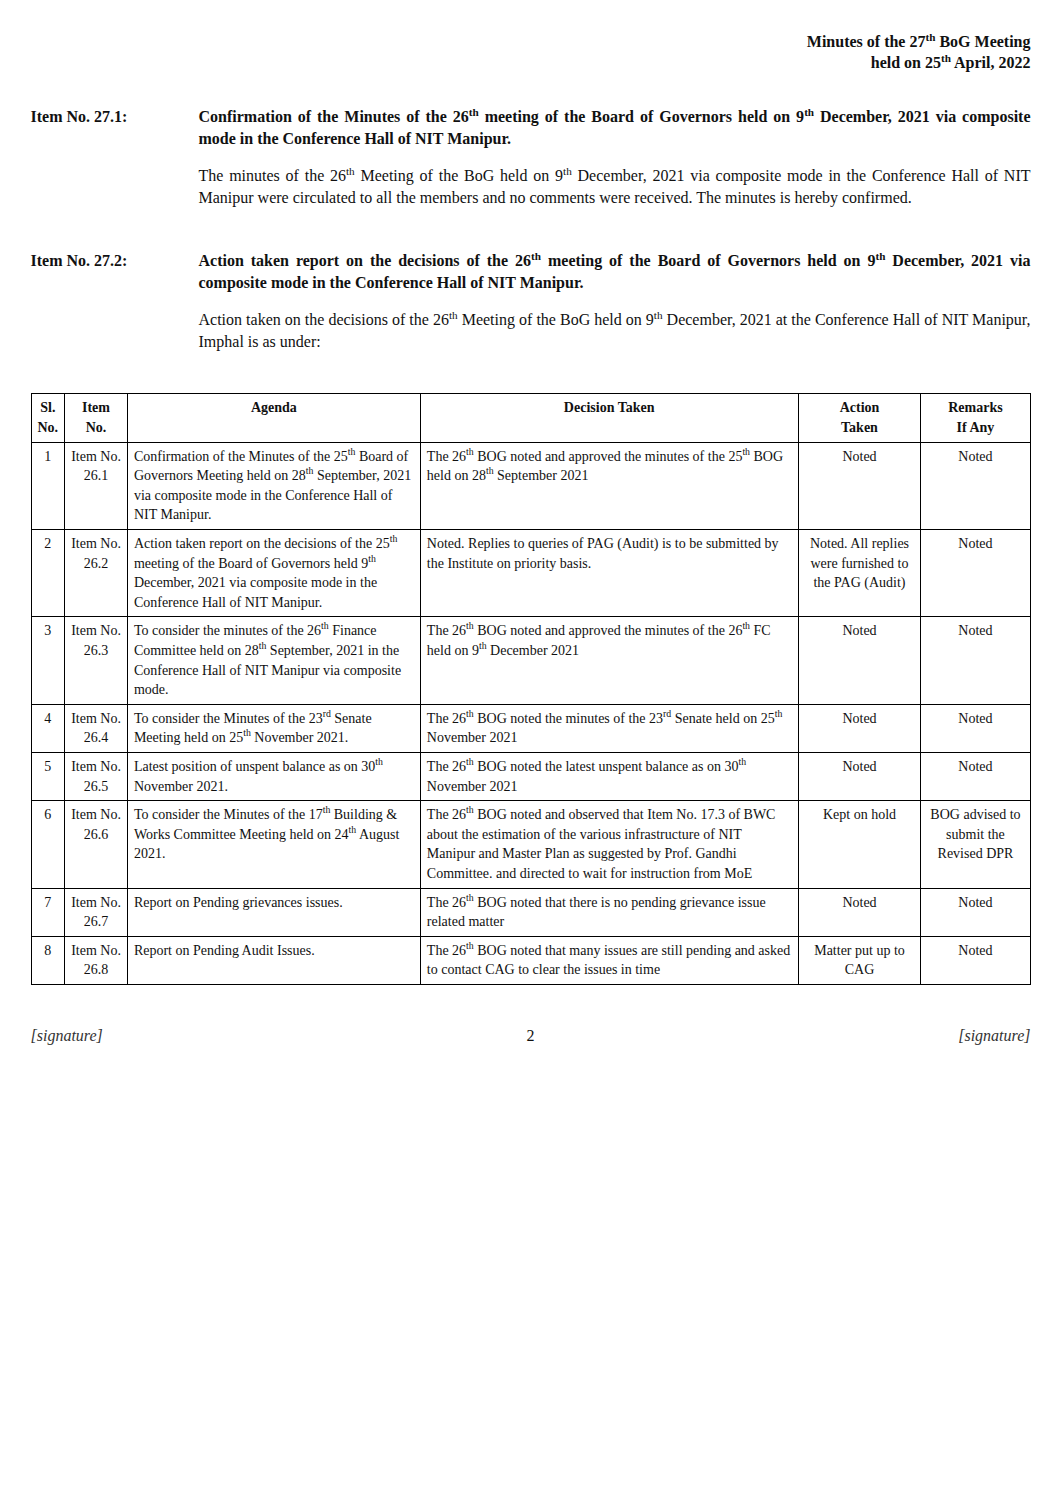Minutes of the 27th BoG Meeting
held on 25th April, 2022
Item No. 27.1:
Confirmation of the Minutes of the 26th meeting of the Board of Governors held on 9th December, 2021 via composite mode in the Conference Hall of NIT Manipur.
The minutes of the 26th Meeting of the BoG held on 9th December, 2021 via composite mode in the Conference Hall of NIT Manipur were circulated to all the members and no comments were received. The minutes is hereby confirmed.
Item No. 27.2:
Action taken report on the decisions of the 26th meeting of the Board of Governors held on 9th December, 2021 via composite mode in the Conference Hall of NIT Manipur.
Action taken on the decisions of the 26th Meeting of the BoG held on 9th December, 2021 at the Conference Hall of NIT Manipur, Imphal is as under:
| Sl. No. | Item No. | Agenda | Decision Taken | Action Taken | Remarks If Any |
| --- | --- | --- | --- | --- | --- |
| 1 | Item No. 26.1 | Confirmation of the Minutes of the 25 th Board of Governors Meeting held on 28 th September, 2021 via composite mode in the Conference Hall of NIT Manipur. | The 26 th BOG noted and approved the minutes of the 25 th BOG held on 28 th September 2021 | Noted | Noted |
| 2 | Item No. 26.2 | Action taken report on the decisions of the 25 th meeting of the Board of Governors held 9 th December, 2021 via composite mode in the Conference Hall of NIT Manipur. | Noted. Replies to queries of PAG (Audit) is to be submitted by the Institute on priority basis. | Noted. All replies were furnished to the PAG (Audit) | Noted |
| 3 | Item No. 26.3 | To consider the minutes of the 26 th Finance Committee held on 28 th September, 2021 in the Conference Hall of NIT Manipur via composite mode. | The 26 th BOG noted and approved the minutes of the 26 th FC held on 9 th December 2021 | Noted | Noted |
| 4 | Item No. 26.4 | To consider the Minutes of the 23 rd Senate Meeting held on 25 th November 2021. | The 26 th BOG noted the minutes of the 23 rd Senate held on 25 th November 2021 | Noted | Noted |
| 5 | Item No. 26.5 | Latest position of unspent balance as on 30 th November 2021. | The 26 th BOG noted the latest unspent balance as on 30 th November 2021 | Noted | Noted |
| 6 | Item No. 26.6 | To consider the Minutes of the 17 th Building & Works Committee Meeting held on 24 th August 2021. | The 26 th BOG noted and observed that Item No. 17.3 of BWC about the estimation of the various infrastructure of NIT Manipur and Master Plan as suggested by Prof. Gandhi Committee. and directed to wait for instruction from MoE | Kept on hold | BOG advised to submit the Revised DPR |
| 7 | Item No. 26.7 | Report on Pending grievances issues. | The 26 th BOG noted that there is no pending grievance issue related matter | Noted | Noted |
| 8 | Item No. 26.8 | Report on Pending Audit Issues. | The 26 th BOG noted that many issues are still pending and asked to contact CAG to clear the issues in time | Matter put up to CAG | Noted |
[signature]
2
[signature]